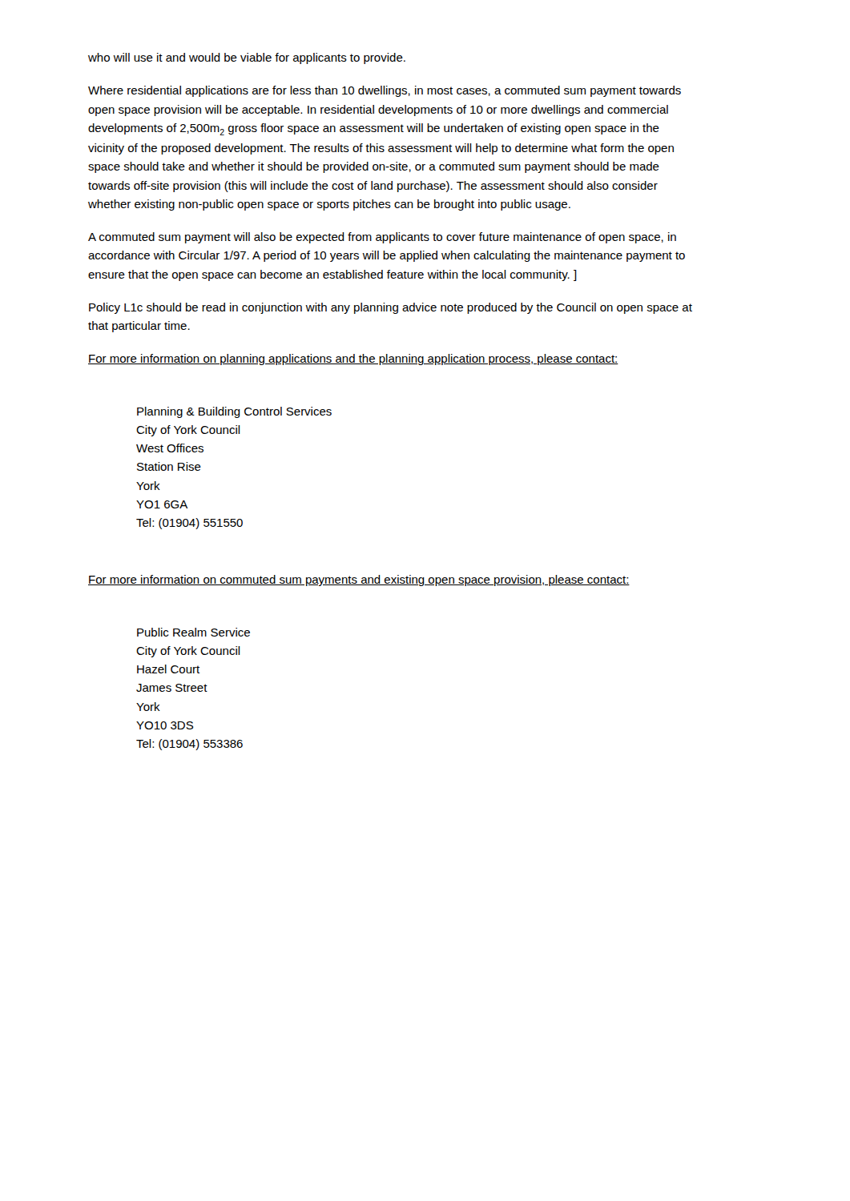who will use it and would be viable for applicants to provide.
Where residential applications are for less than 10 dwellings, in most cases, a commuted sum payment towards open space provision will be acceptable. In residential developments of 10 or more dwellings and commercial developments of 2,500m2 gross floor space an assessment will be undertaken of existing open space in the vicinity of the proposed development. The results of this assessment will help to determine what form the open space should take and whether it should be provided on-site, or a commuted sum payment should be made towards off-site provision (this will include the cost of land purchase). The assessment should also consider whether existing non-public open space or sports pitches can be brought into public usage.
A commuted sum payment will also be expected from applicants to cover future maintenance of open space, in accordance with Circular 1/97. A period of 10 years will be applied when calculating the maintenance payment to ensure that the open space can become an established feature within the local community. ]
Policy L1c should be read in conjunction with any planning advice note produced by the Council on open space at that particular time.
For more information on planning applications and the planning application process, please contact:
Planning & Building Control Services
City of York Council
West Offices
Station Rise
York
YO1 6GA
Tel: (01904) 551550
For more information on commuted sum payments and existing open space provision, please contact:
Public Realm Service
City of York Council
Hazel Court
James Street
York
YO10 3DS
Tel: (01904) 553386